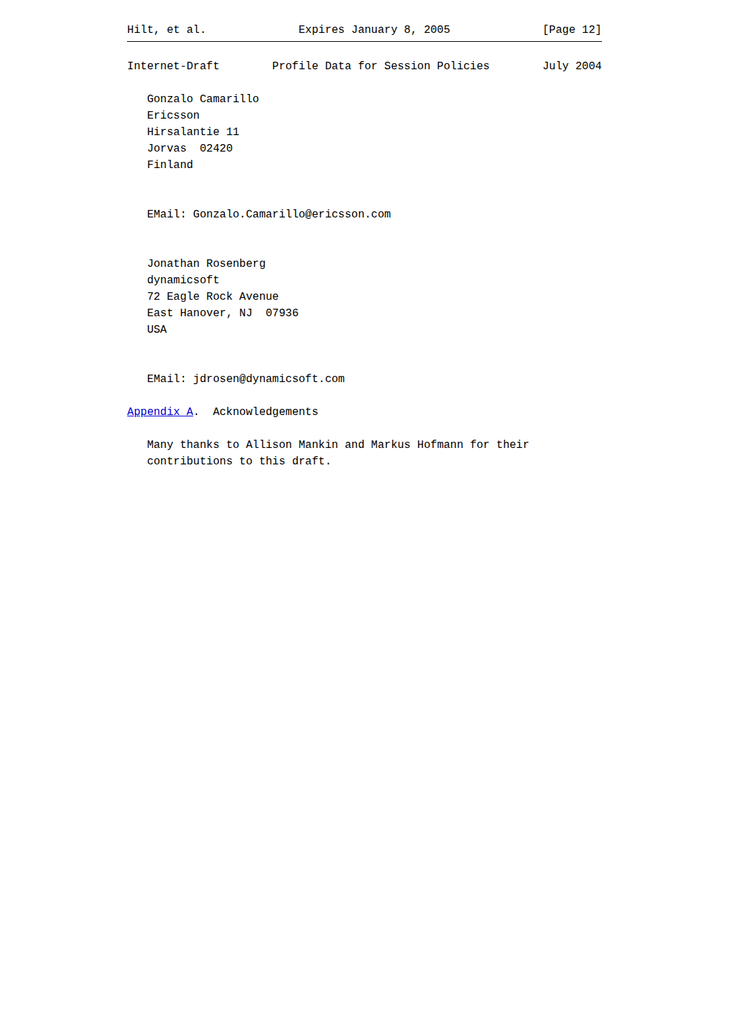Hilt, et al. Expires January 8, 2005 [Page 12]
Internet-Draft Profile Data for Session Policies July 2004
   Gonzalo Camarillo
   Ericsson
   Hirsalantie 11
   Jorvas  02420
   Finland


   EMail: Gonzalo.Camarillo@ericsson.com


   Jonathan Rosenberg
   dynamicsoft
   72 Eagle Rock Avenue
   East Hanover, NJ  07936
   USA


   EMail: jdrosen@dynamicsoft.com

Appendix A.  Acknowledgements

   Many thanks to Allison Mankin and Markus Hofmann for their
   contributions to this draft.